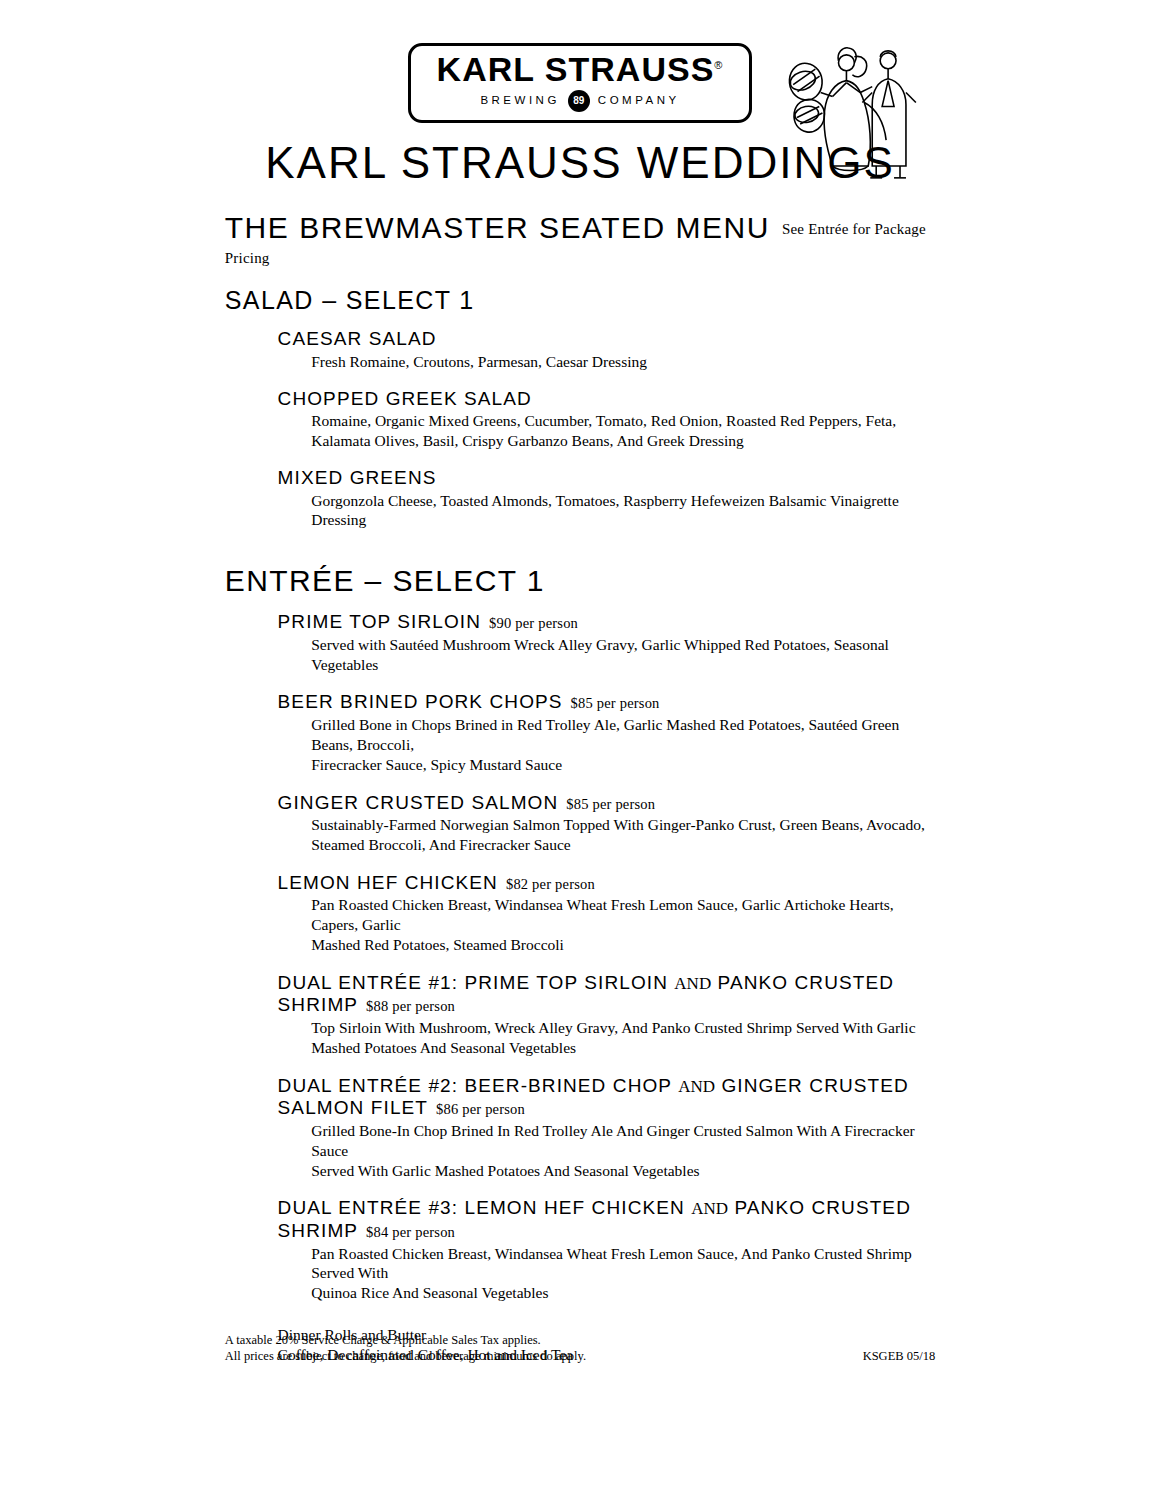KARL STRAUSS®
BREWING 89 COMPANY
KARL STRAUSS WEDDINGS
THE BREWMASTER SEATED MENU
See Entrée for Package Pricing
SALAD – SELECT 1
CAESAR SALAD
Fresh Romaine, Croutons, Parmesan, Caesar Dressing
CHOPPED GREEK SALAD
Romaine, Organic Mixed Greens, Cucumber, Tomato, Red Onion, Roasted Red Peppers, Feta,
Kalamata Olives, Basil, Crispy Garbanzo Beans, And Greek Dressing
MIXED GREENS
Gorgonzola Cheese, Toasted Almonds, Tomatoes, Raspberry Hefeweizen Balsamic Vinaigrette Dressing
ENTRÉE – SELECT 1
PRIME TOP SIRLOIN$90 per person
Served with Sautéed Mushroom Wreck Alley Gravy, Garlic Whipped Red Potatoes, Seasonal Vegetables
BEER BRINED PORK CHOPS$85 per person
Grilled Bone in Chops Brined in Red Trolley Ale, Garlic Mashed Red Potatoes, Sautéed Green Beans, Broccoli,
Firecracker Sauce, Spicy Mustard Sauce
GINGER CRUSTED SALMON$85 per person
Sustainably-Farmed Norwegian Salmon Topped With Ginger-Panko Crust, Green Beans, Avocado,
Steamed Broccoli, And Firecracker Sauce
LEMON HEF CHICKEN$82 per person
Pan Roasted Chicken Breast, Windansea Wheat Fresh Lemon Sauce, Garlic Artichoke Hearts, Capers, Garlic
Mashed Red Potatoes, Steamed Broccoli
DUAL ENTRÉE #1: PRIME TOP SIRLOIN AND PANKO CRUSTED SHRIMP$88 per person
Top Sirloin With Mushroom, Wreck Alley Gravy, And Panko Crusted Shrimp Served With Garlic
Mashed Potatoes And Seasonal Vegetables
DUAL ENTRÉE #2: BEER-BRINED CHOP AND GINGER CRUSTED SALMON FILET$86 per person
Grilled Bone-In Chop Brined In Red Trolley Ale And Ginger Crusted Salmon With A Firecracker Sauce
Served With Garlic Mashed Potatoes And Seasonal Vegetables
DUAL ENTRÉE #3: LEMON HEF CHICKEN AND PANKO CRUSTED SHRIMP$84 per person
Pan Roasted Chicken Breast, Windansea Wheat Fresh Lemon Sauce, And Panko Crusted Shrimp Served With
Quinoa Rice And Seasonal Vegetables
Dinner Rolls and Butter
Coffee, Decaffeinated Coffee, Hot and Iced Tea
A taxable 20% Service Charge & Applicable Sales Tax applies.
All prices are subject to change, food and beverage minimums do apply.
KSGEB 05/18